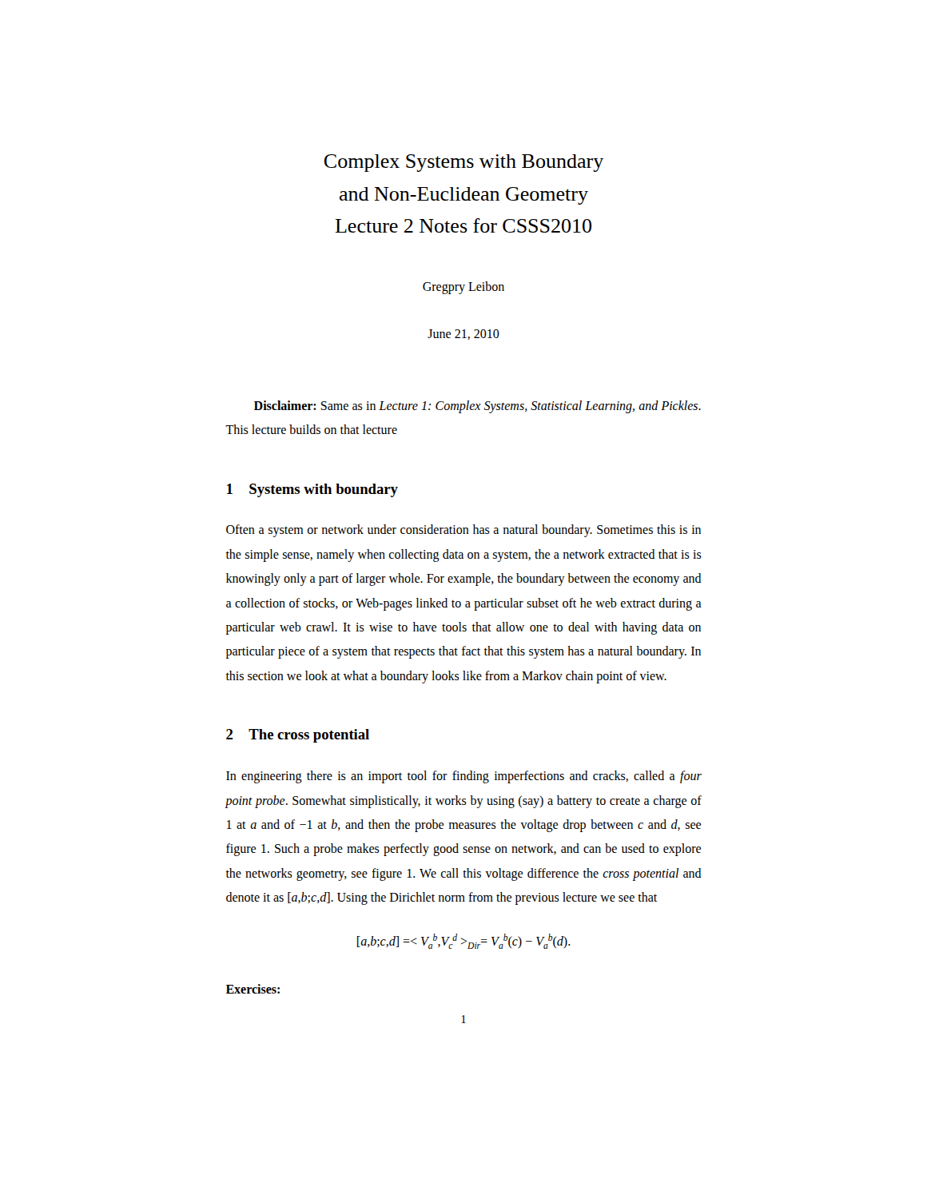Complex Systems with Boundary
and Non-Euclidean Geometry
Lecture 2 Notes for CSSS2010
Gregpry Leibon
June 21, 2010
Disclaimer: Same as in Lecture 1: Complex Systems, Statistical Learning, and Pickles. This lecture builds on that lecture
1 Systems with boundary
Often a system or network under consideration has a natural boundary. Sometimes this is in the simple sense, namely when collecting data on a system, the a network extracted that is is knowingly only a part of larger whole. For example, the boundary between the economy and a collection of stocks, or Web-pages linked to a particular subset oft he web extract during a particular web crawl. It is wise to have tools that allow one to deal with having data on particular piece of a system that respects that fact that this system has a natural boundary. In this section we look at what a boundary looks like from a Markov chain point of view.
2 The cross potential
In engineering there is an import tool for finding imperfections and cracks, called a four point probe. Somewhat simplistically, it works by using (say) a battery to create a charge of 1 at a and of −1 at b, and then the probe measures the voltage drop between c and d, see figure 1. Such a probe makes perfectly good sense on network, and can be used to explore the networks geometry, see figure 1. We call this voltage difference the cross potential and denote it as [a,b;c,d]. Using the Dirichlet norm from the previous lecture we see that
[a,b;c,d] =< Vab,Vcd >Dir= Vab(c) − Vab(d).
Exercises:
1